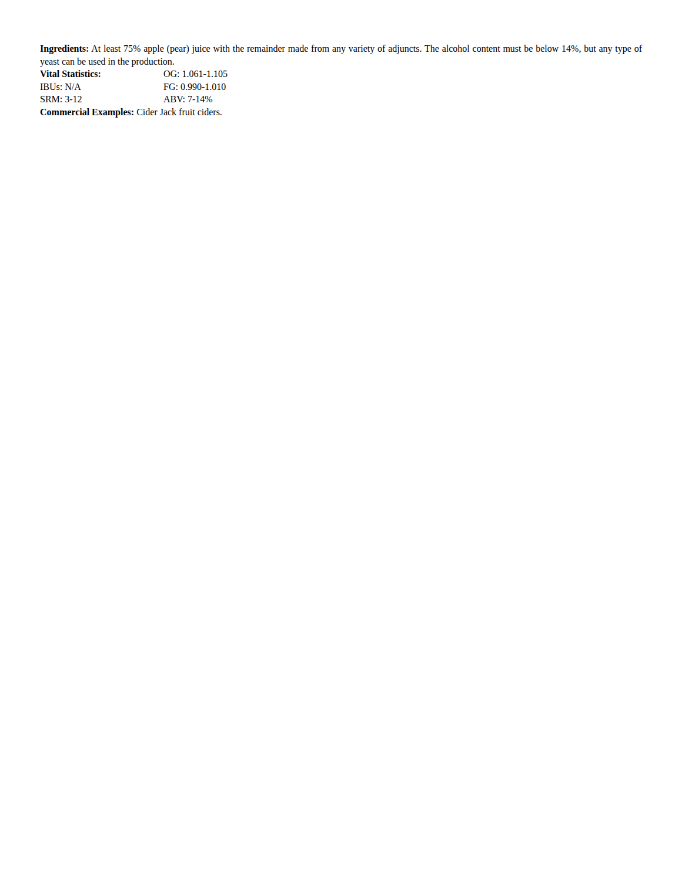Ingredients: At least 75% apple (pear) juice with the remainder made from any variety of adjuncts. The alcohol content must be below 14%, but any type of yeast can be used in the production.
Vital Statistics: OG: 1.061-1.105 IBUs: N/AFG: 0.990-1.010 SRM: 3-12 ABV: 7-14%
Commercial Examples: Cider Jack fruit ciders.